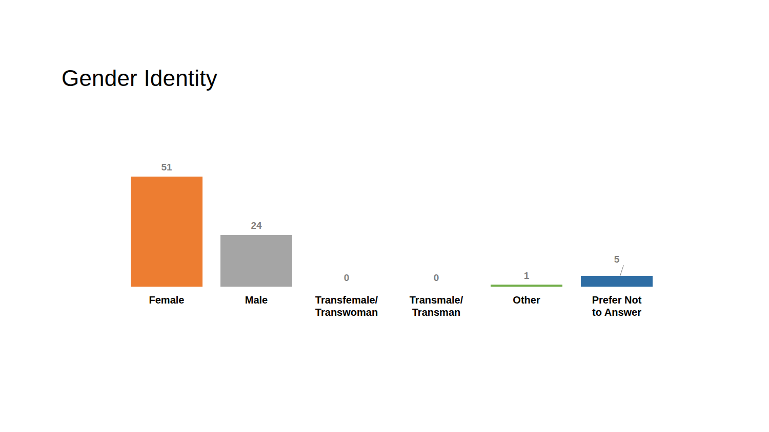Gender Identity
51
Female
24
Male
0
Transfemale/
Transwoman
0
Transmale/
Transman
1
Other
5
Prefer Not
to Answer